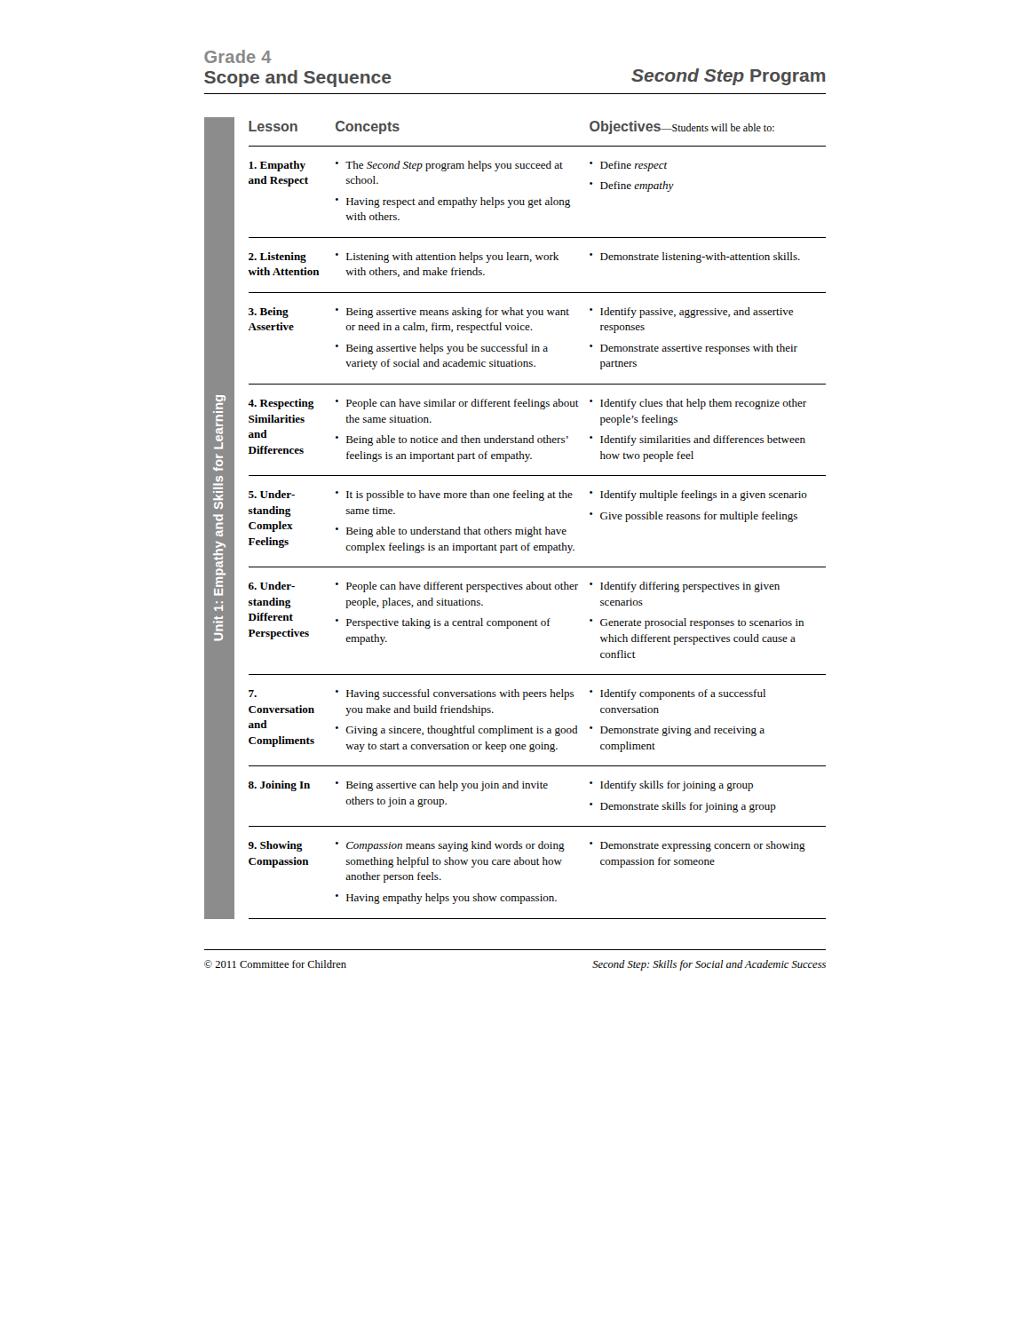Grade 4
Scope and Sequence
Second Step Program
Unit 1: Empathy and Skills for Learning
| Lesson | Concepts | Objectives —Students will be able to: |
| --- | --- | --- |
| 1. Empathy and Respect | The Second Step program helps you succeed at school. Having respect and empathy helps you get along with others. | Define respect Define empathy |
| 2. Listening with Attention | Listening with attention helps you learn, work with others, and make friends. | Demonstrate listening-with-attention skills. |
| 3. Being Assertive | Being assertive means asking for what you want or need in a calm, firm, respectful voice. Being assertive helps you be successful in a variety of social and academic situations. | Identify passive, aggressive, and assertive responses Demonstrate assertive responses with their partners |
| 4. Respecting Similarities and Differences | People can have similar or different feelings about the same situation. Being able to notice and then understand others’ feelings is an important part of empathy. | Identify clues that help them recognize other people’s feelings Identify similarities and differences between how two people feel |
| 5. Under­standing Complex Feelings | It is possible to have more than one feeling at the same time. Being able to understand that others might have complex feelings is an important part of empathy. | Identify multiple feelings in a given scenario Give possible reasons for multiple feelings |
| 6. Under­standing Different Perspectives | People can have different perspectives about other people, places, and situations. Perspective taking is a central component of empathy. | Identify differing perspectives in given scenarios Generate prosocial responses to scenarios in which different perspectives could cause a conflict |
| 7. Conversation and Compliments | Having successful conversations with peers helps you make and build friendships. Giving a sincere, thoughtful compliment is a good way to start a conversation or keep one going. | Identify components of a successful conversation Demonstrate giving and receiving a compliment |
| 8. Joining In | Being assertive can help you join and invite others to join a group. | Identify skills for joining a group Demonstrate skills for joining a group |
| 9. Showing Compassion | Compassion means saying kind words or doing something helpful to show you care about how another person feels. Having empathy helps you show compassion. | Demonstrate expressing concern or showing compassion for someone |
© 2011 Committee for Children
Second Step: Skills for Social and Academic Success